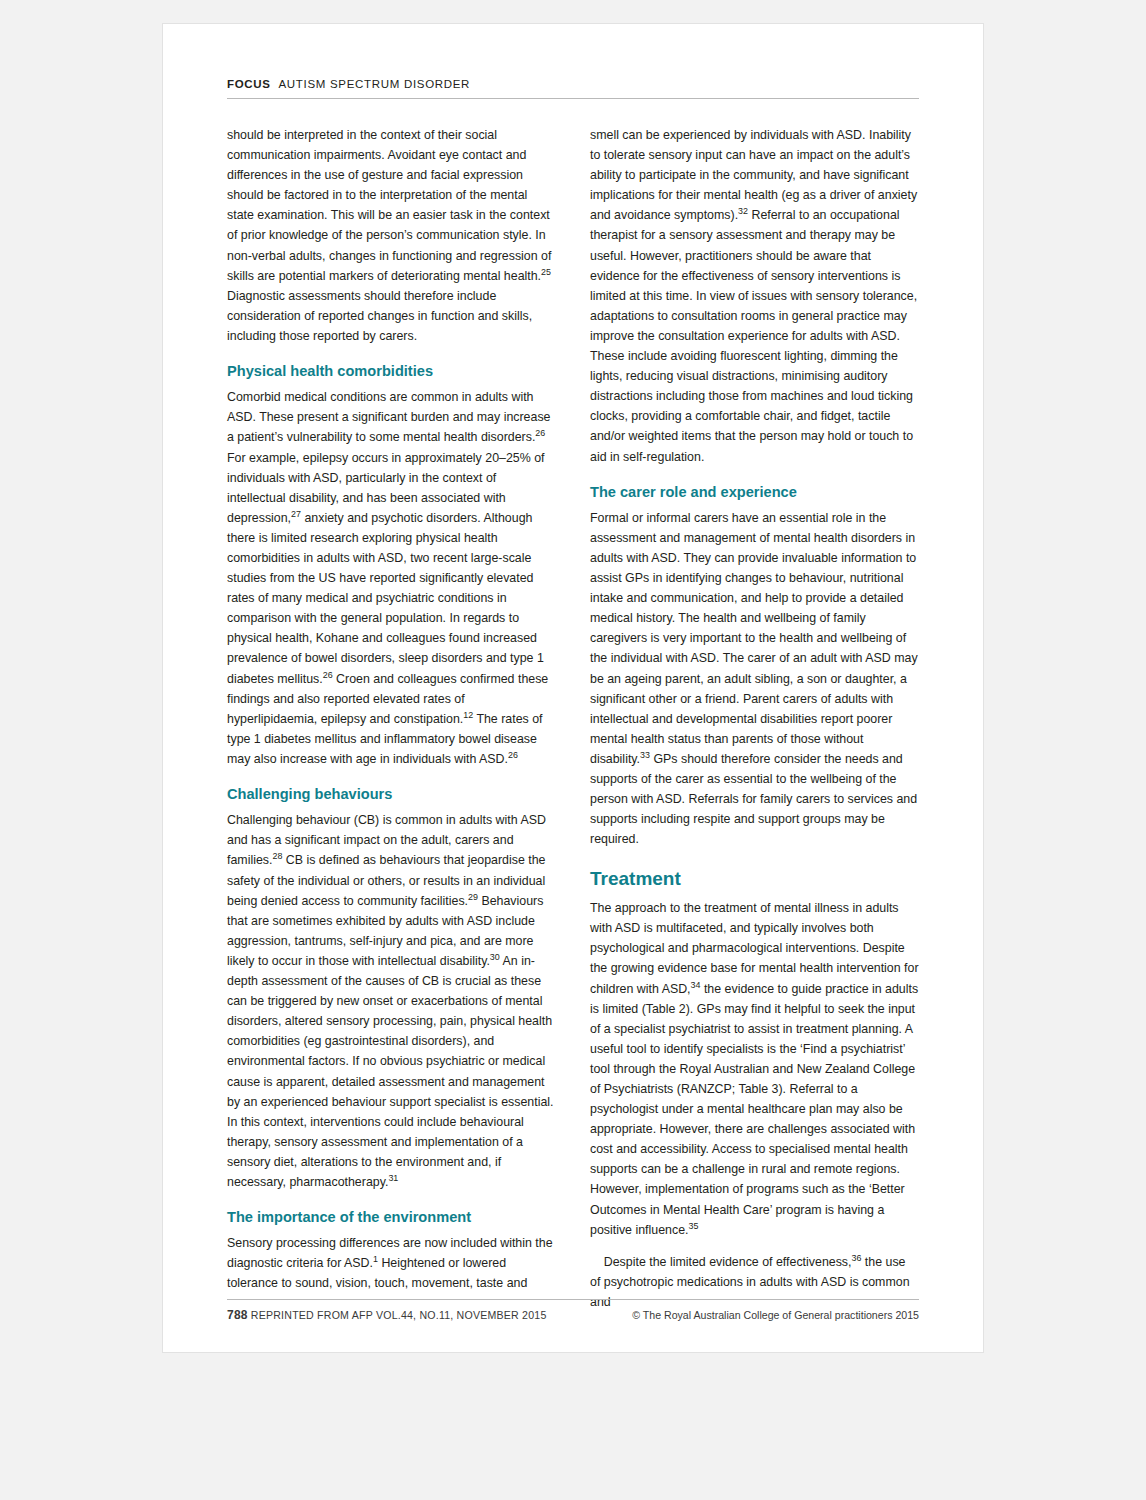FOCUS AUTISM SPECTRUM DISORDER
should be interpreted in the context of their social communication impairments. Avoidant eye contact and differences in the use of gesture and facial expression should be factored in to the interpretation of the mental state examination. This will be an easier task in the context of prior knowledge of the person’s communication style. In non-verbal adults, changes in functioning and regression of skills are potential markers of deteriorating mental health.25 Diagnostic assessments should therefore include consideration of reported changes in function and skills, including those reported by carers.
Physical health comorbidities
Comorbid medical conditions are common in adults with ASD. These present a significant burden and may increase a patient’s vulnerability to some mental health disorders.26 For example, epilepsy occurs in approximately 20–25% of individuals with ASD, particularly in the context of intellectual disability, and has been associated with depression,27 anxiety and psychotic disorders. Although there is limited research exploring physical health comorbidities in adults with ASD, two recent large-scale studies from the US have reported significantly elevated rates of many medical and psychiatric conditions in comparison with the general population. In regards to physical health, Kohane and colleagues found increased prevalence of bowel disorders, sleep disorders and type 1 diabetes mellitus.26 Croen and colleagues confirmed these findings and also reported elevated rates of hyperlipidaemia, epilepsy and constipation.12 The rates of type 1 diabetes mellitus and inflammatory bowel disease may also increase with age in individuals with ASD.26
Challenging behaviours
Challenging behaviour (CB) is common in adults with ASD and has a significant impact on the adult, carers and families.28 CB is defined as behaviours that jeopardise the safety of the individual or others, or results in an individual being denied access to community facilities.29 Behaviours that are sometimes exhibited by adults with ASD include aggression, tantrums, self-injury and pica, and are more likely to occur in those with intellectual disability.30 An in-depth assessment of the causes of CB is crucial as these can be triggered by new onset or exacerbations of mental disorders, altered sensory processing, pain, physical health comorbidities (eg gastrointestinal disorders), and environmental factors. If no obvious psychiatric or medical cause is apparent, detailed assessment and management by an experienced behaviour support specialist is essential. In this context, interventions could include behavioural therapy, sensory assessment and implementation of a sensory diet, alterations to the environment and, if necessary, pharmacotherapy.31
The importance of the environment
Sensory processing differences are now included within the diagnostic criteria for ASD.1 Heightened or lowered tolerance to sound, vision, touch, movement, taste and smell can be experienced by individuals with ASD. Inability to tolerate sensory input can have an impact on the adult’s ability to participate in the community, and have significant implications for their mental health (eg as a driver of anxiety and avoidance symptoms).32 Referral to an occupational therapist for a sensory assessment and therapy may be useful. However, practitioners should be aware that evidence for the effectiveness of sensory interventions is limited at this time. In view of issues with sensory tolerance, adaptations to consultation rooms in general practice may improve the consultation experience for adults with ASD. These include avoiding fluorescent lighting, dimming the lights, reducing visual distractions, minimising auditory distractions including those from machines and loud ticking clocks, providing a comfortable chair, and fidget, tactile and/or weighted items that the person may hold or touch to aid in self-regulation.
The carer role and experience
Formal or informal carers have an essential role in the assessment and management of mental health disorders in adults with ASD. They can provide invaluable information to assist GPs in identifying changes to behaviour, nutritional intake and communication, and help to provide a detailed medical history. The health and wellbeing of family caregivers is very important to the health and wellbeing of the individual with ASD. The carer of an adult with ASD may be an ageing parent, an adult sibling, a son or daughter, a significant other or a friend. Parent carers of adults with intellectual and developmental disabilities report poorer mental health status than parents of those without disability.33 GPs should therefore consider the needs and supports of the carer as essential to the wellbeing of the person with ASD. Referrals for family carers to services and supports including respite and support groups may be required.
Treatment
The approach to the treatment of mental illness in adults with ASD is multifaceted, and typically involves both psychological and pharmacological interventions. Despite the growing evidence base for mental health intervention for children with ASD,34 the evidence to guide practice in adults is limited (Table 2). GPs may find it helpful to seek the input of a specialist psychiatrist to assist in treatment planning. A useful tool to identify specialists is the ‘Find a psychiatrist’ tool through the Royal Australian and New Zealand College of Psychiatrists (RANZCP; Table 3). Referral to a psychologist under a mental healthcare plan may also be appropriate. However, there are challenges associated with cost and accessibility. Access to specialised mental health supports can be a challenge in rural and remote regions. However, implementation of programs such as the ‘Better Outcomes in Mental Health Care’ program is having a positive influence.35
Despite the limited evidence of effectiveness,36 the use of psychotropic medications in adults with ASD is common and
788 REPRINTED FROM AFP VOL.44, NO.11, NOVEMBER 2015
© The Royal Australian College of General practitioners 2015